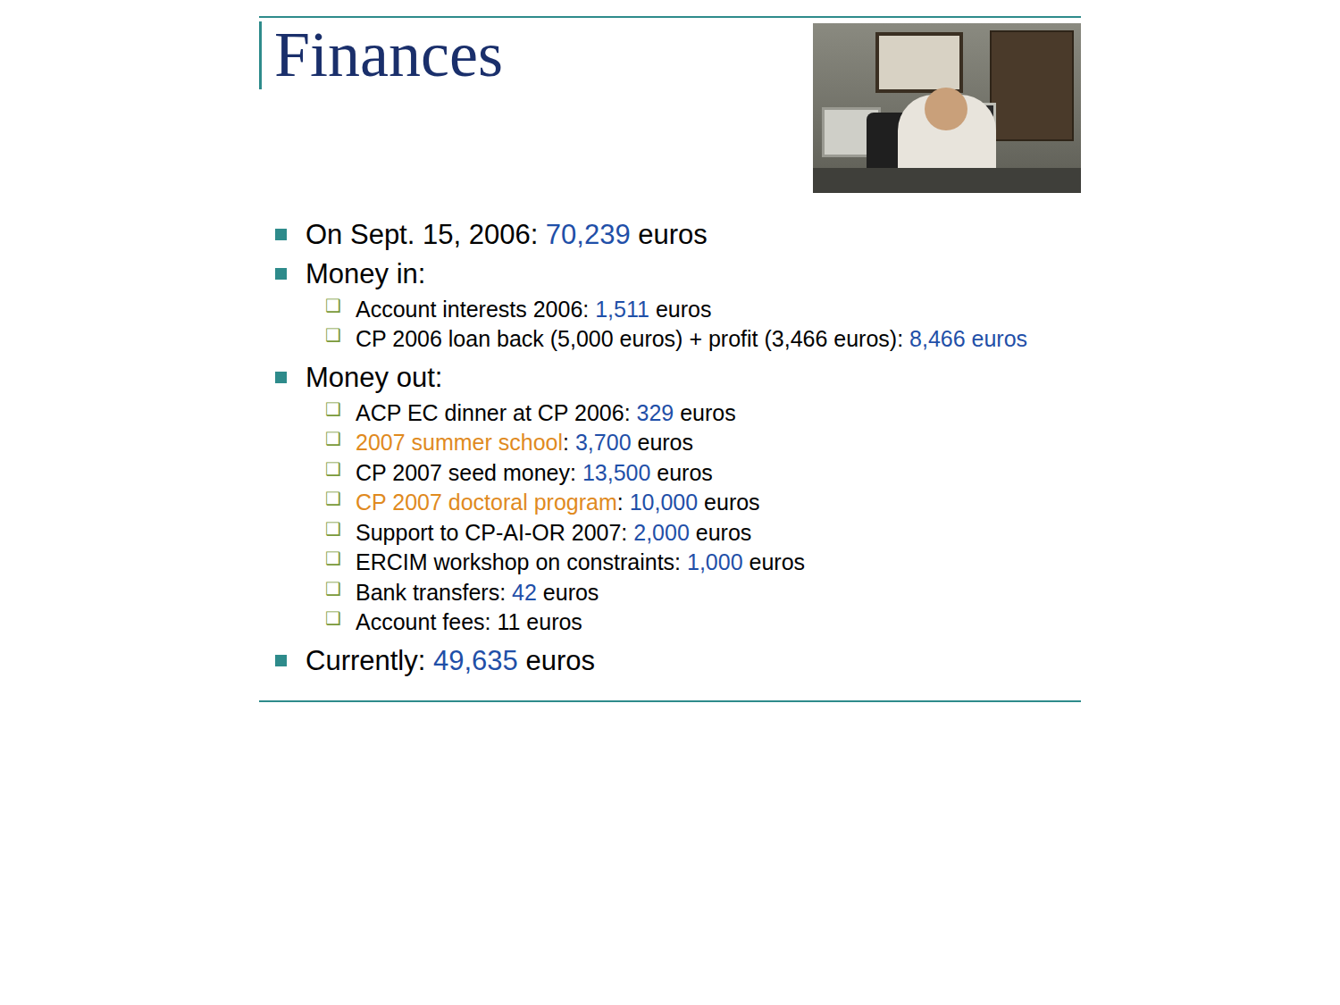Finances
On Sept. 15, 2006: 70,239 euros
Money in:
Account interests 2006: 1,511 euros
CP 2006 loan back (5,000 euros) + profit (3,466 euros): 8,466 euros
Money out:
ACP EC dinner at CP 2006: 329 euros
2007 summer school: 3,700 euros
CP 2007 seed money: 13,500 euros
CP 2007 doctoral program: 10,000 euros
Support to CP-AI-OR 2007: 2,000 euros
ERCIM workshop on constraints: 1,000 euros
Bank transfers: 42 euros
Account fees: 11 euros
Currently: 49,635 euros